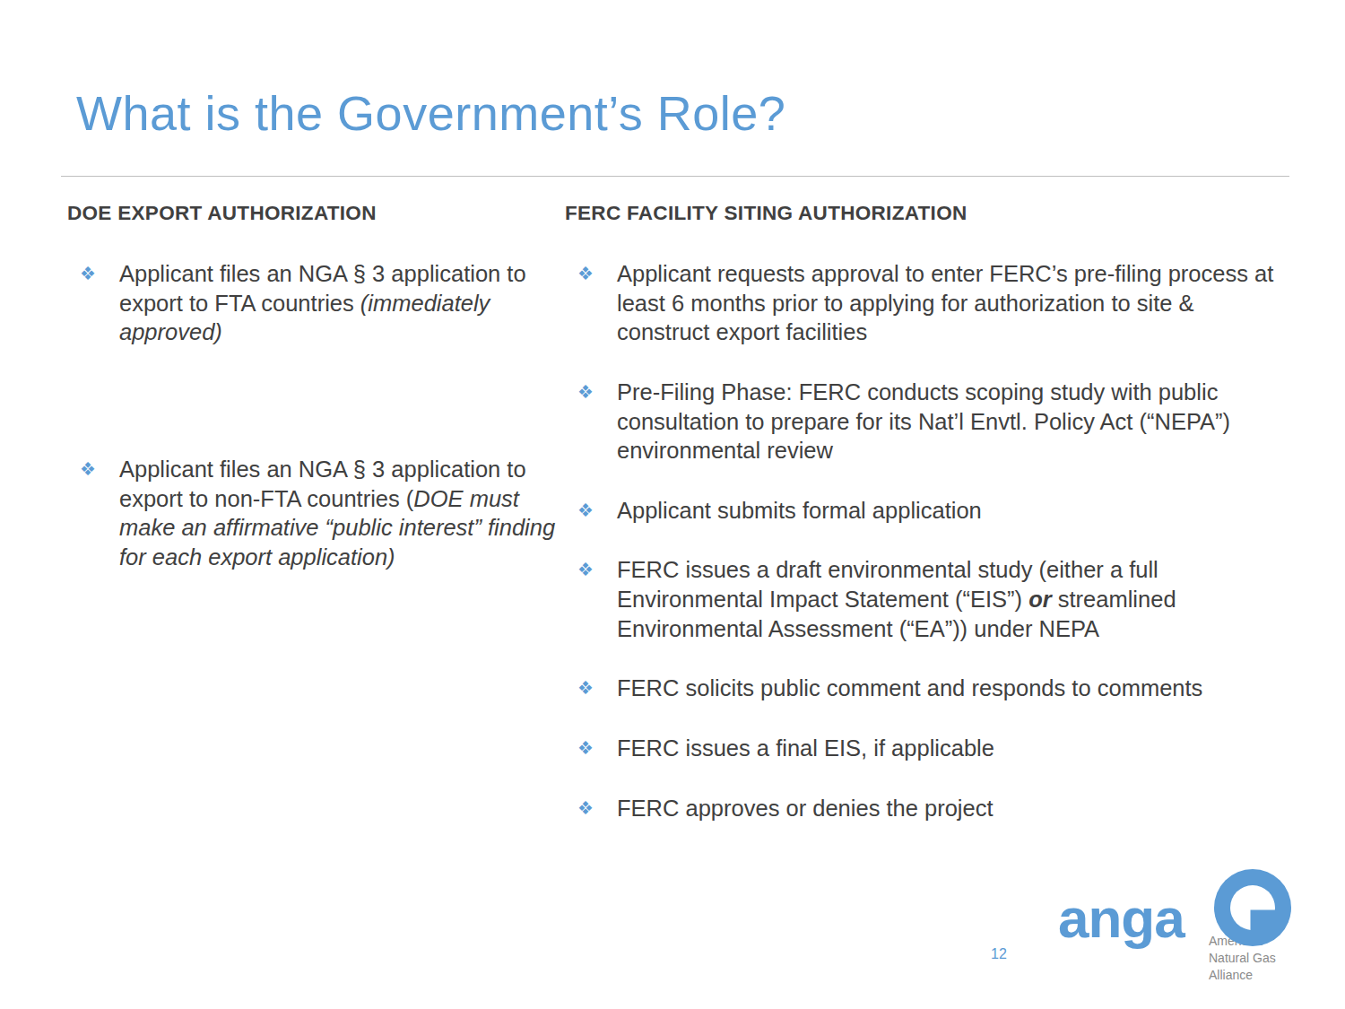What is the Government’s Role?
DOE EXPORT AUTHORIZATION
Applicant files an NGA § 3 application to export to FTA countries (immediately approved)
Applicant files an NGA § 3 application to export to non-FTA countries (DOE must make an affirmative “public interest” finding for each export application)
FERC FACILITY SITING AUTHORIZATION
Applicant requests approval to enter FERC’s pre-filing process at least 6 months prior to applying for authorization to site & construct export facilities
Pre-Filing Phase: FERC conducts scoping study with public consultation to prepare for its Nat’l Envtl. Policy Act (“NEPA”) environmental review
Applicant submits formal application
FERC issues a draft environmental study (either a full Environmental Impact Statement (“EIS”) or streamlined Environmental Assessment (“EA”)) under NEPA
FERC solicits public comment and responds to comments
FERC issues a final EIS, if applicable
FERC approves or denies the project
12
anga America’s
Natural Gas
Alliance